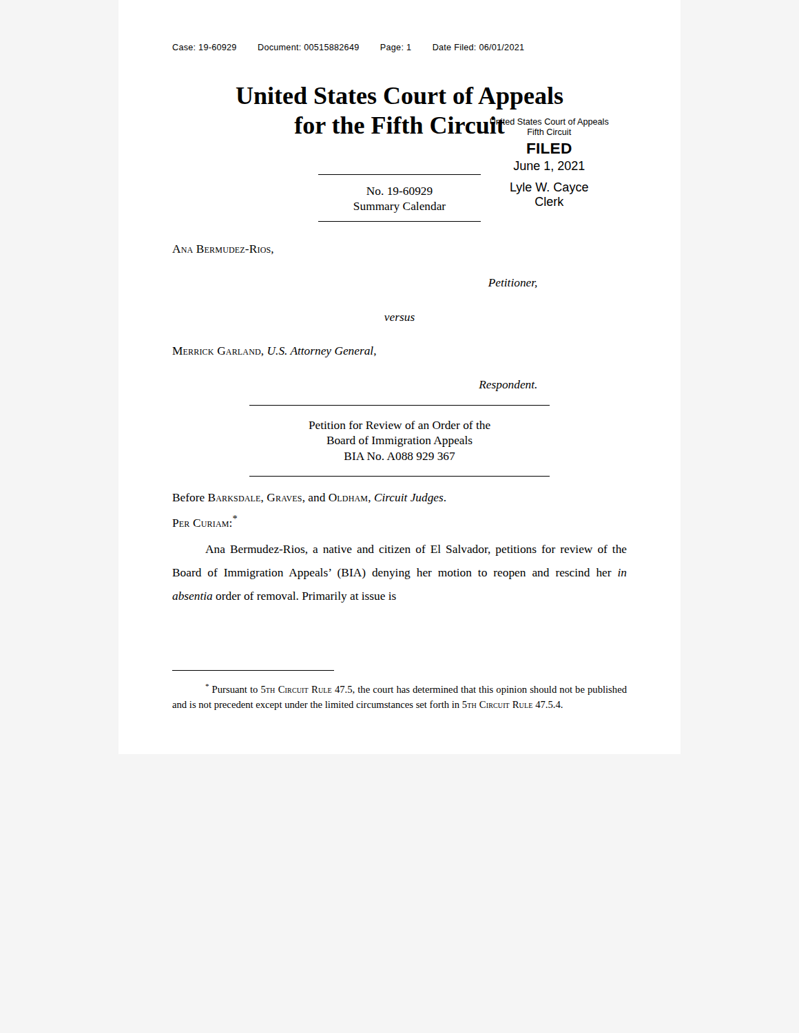Case: 19-60929 Document: 00515882649 Page: 1 Date Filed: 06/01/2021
United States Court of Appealsfor the Fifth Circuit
United States Court of Appeals Fifth Circuit FILED June 1, 2021 Lyle W. Cayce Clerk
No. 19-60929
Summary Calendar
Ana Bermudez-Rios,
Petitioner,
versus
Merrick Garland, U.S. Attorney General,
Respondent.
Petition for Review of an Order of the
Board of Immigration Appeals
BIA No. A088 929 367
Before Barksdale, Graves, and Oldham, Circuit Judges.
Per Curiam:*
Ana Bermudez-Rios, a native and citizen of El Salvador, petitions for review of the Board of Immigration Appeals’ (BIA) denying her motion to reopen and rescind her in absentia order of removal. Primarily at issue is
* Pursuant to 5th Circuit Rule 47.5, the court has determined that this opinion should not be published and is not precedent except under the limited circumstances set forth in 5th Circuit Rule 47.5.4.